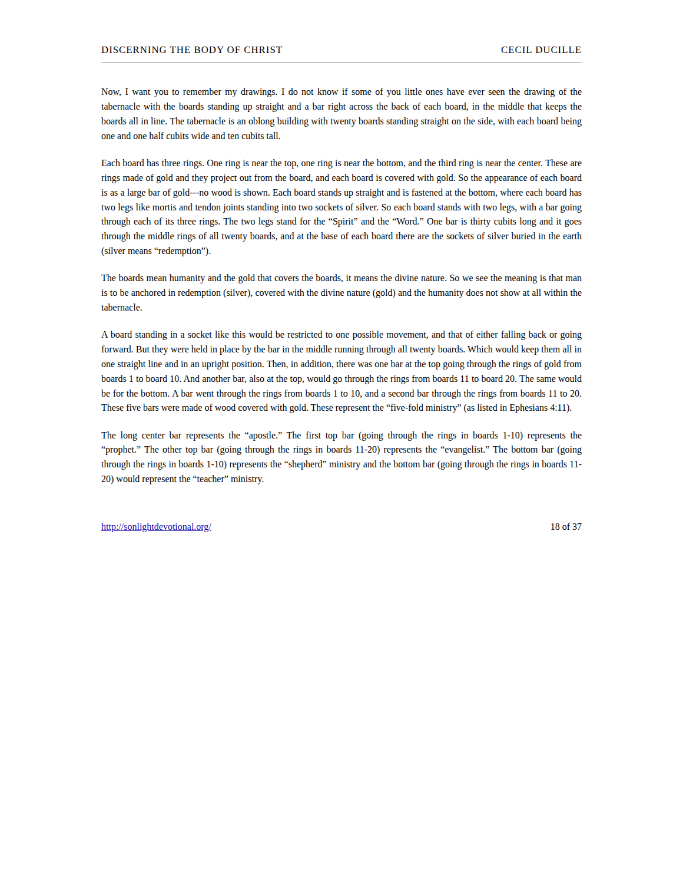DISCERNING THE BODY OF CHRIST CECIL DUCILLE
Now, I want you to remember my drawings. I do not know if some of you little ones have ever seen the drawing of the tabernacle with the boards standing up straight and a bar right across the back of each board, in the middle that keeps the boards all in line. The tabernacle is an oblong building with twenty boards standing straight on the side, with each board being one and one half cubits wide and ten cubits tall.
Each board has three rings. One ring is near the top, one ring is near the bottom, and the third ring is near the center. These are rings made of gold and they project out from the board, and each board is covered with gold. So the appearance of each board is as a large bar of gold---no wood is shown. Each board stands up straight and is fastened at the bottom, where each board has two legs like mortis and tendon joints standing into two sockets of silver. So each board stands with two legs, with a bar going through each of its three rings. The two legs stand for the “Spirit” and the “Word.” One bar is thirty cubits long and it goes through the middle rings of all twenty boards, and at the base of each board there are the sockets of silver buried in the earth (silver means “redemption”).
The boards mean humanity and the gold that covers the boards, it means the divine nature. So we see the meaning is that man is to be anchored in redemption (silver), covered with the divine nature (gold) and the humanity does not show at all within the tabernacle.
A board standing in a socket like this would be restricted to one possible movement, and that of either falling back or going forward. But they were held in place by the bar in the middle running through all twenty boards. Which would keep them all in one straight line and in an upright position. Then, in addition, there was one bar at the top going through the rings of gold from boards 1 to board 10. And another bar, also at the top, would go through the rings from boards 11 to board 20. The same would be for the bottom. A bar went through the rings from boards 1 to 10, and a second bar through the rings from boards 11 to 20. These five bars were made of wood covered with gold. These represent the “five-fold ministry” (as listed in Ephesians 4:11).
The long center bar represents the “apostle.” The first top bar (going through the rings in boards 1-10) represents the “prophet.” The other top bar (going through the rings in boards 11-20) represents the “evangelist.” The bottom bar (going through the rings in boards 1-10) represents the “shepherd” ministry and the bottom bar (going through the rings in boards 11-20) would represent the “teacher” ministry.
http://sonlightdevotional.org/ 18 of 37